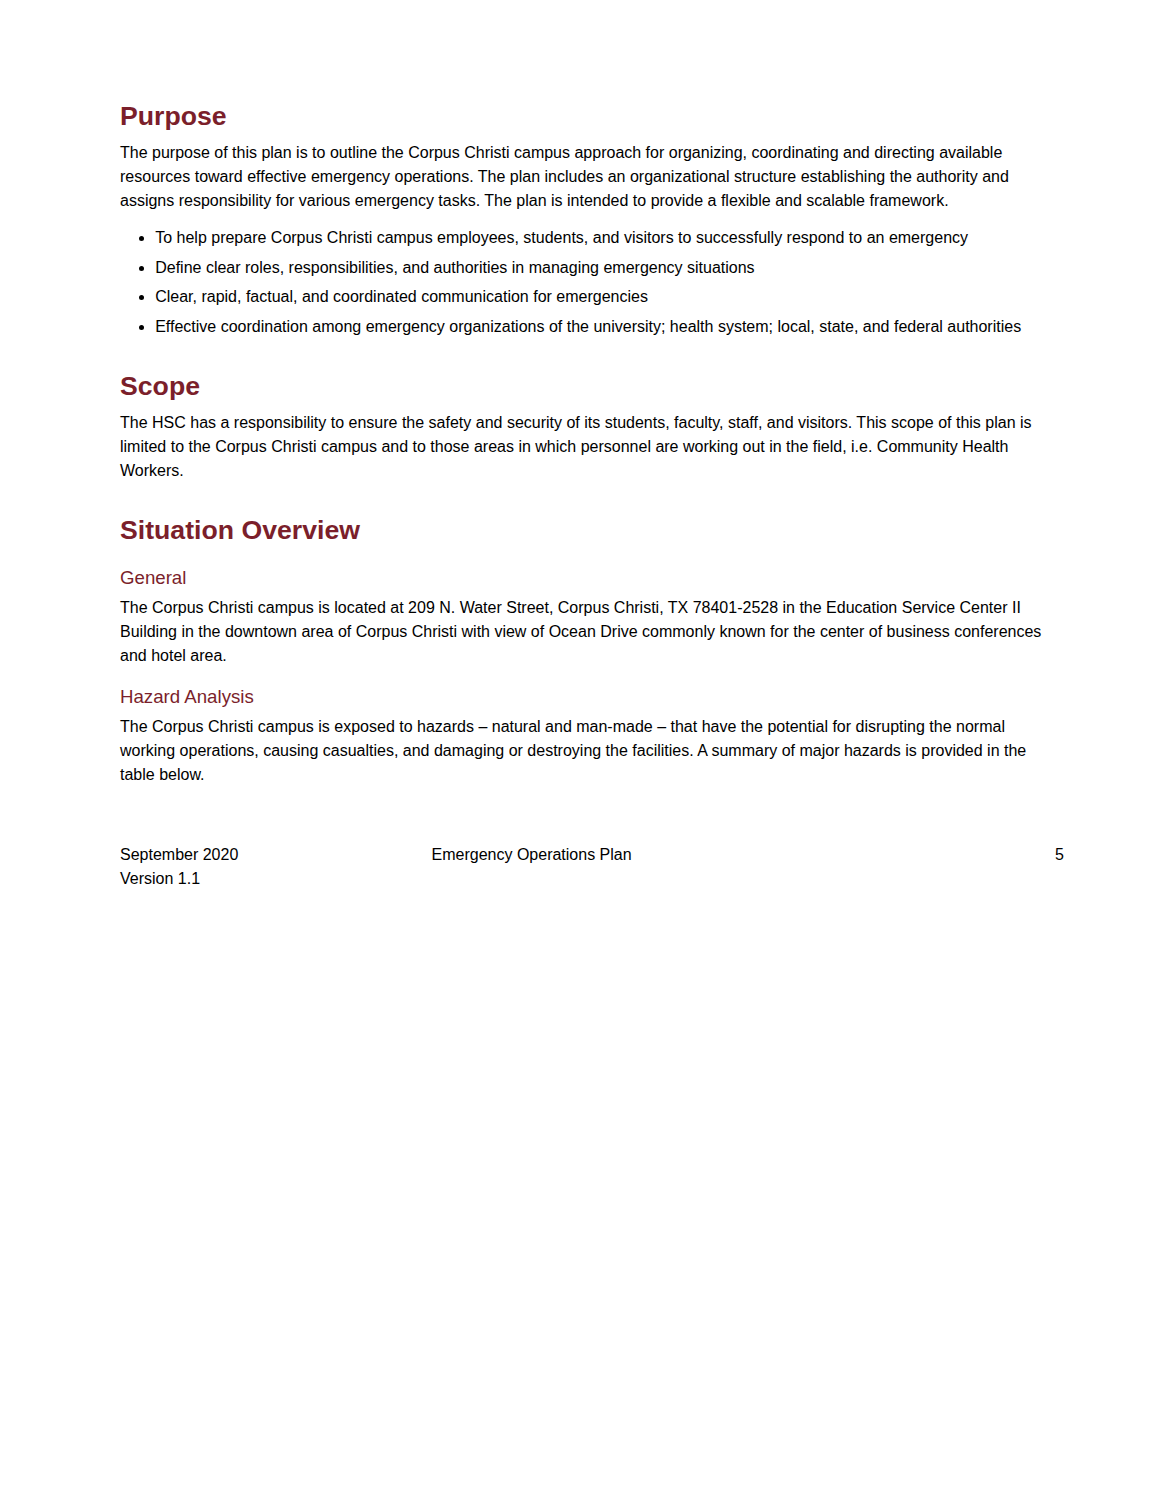Purpose
The purpose of this plan is to outline the Corpus Christi campus approach for organizing, coordinating and directing available resources toward effective emergency operations. The plan includes an organizational structure establishing the authority and assigns responsibility for various emergency tasks. The plan is intended to provide a flexible and scalable framework.
To help prepare Corpus Christi campus employees, students, and visitors to successfully respond to an emergency
Define clear roles, responsibilities, and authorities in managing emergency situations
Clear, rapid, factual, and coordinated communication for emergencies
Effective coordination among emergency organizations of the university; health system; local, state, and federal authorities
Scope
The HSC has a responsibility to ensure the safety and security of its students, faculty, staff, and visitors. This scope of this plan is limited to the Corpus Christi campus and to those areas in which personnel are working out in the field, i.e. Community Health Workers.
Situation Overview
General
The Corpus Christi campus is located at 209 N. Water Street, Corpus Christi, TX 78401-2528 in the Education Service Center II Building in the downtown area of Corpus Christi with view of Ocean Drive commonly known for the center of business conferences and hotel area.
Hazard Analysis
The Corpus Christi campus is exposed to hazards – natural and man-made – that have the potential for disrupting the normal working operations, causing casualties, and damaging or destroying the facilities. A summary of major hazards is provided in the table below.
| September 2020 Version 1.1 | Emergency Operations Plan | 5 |